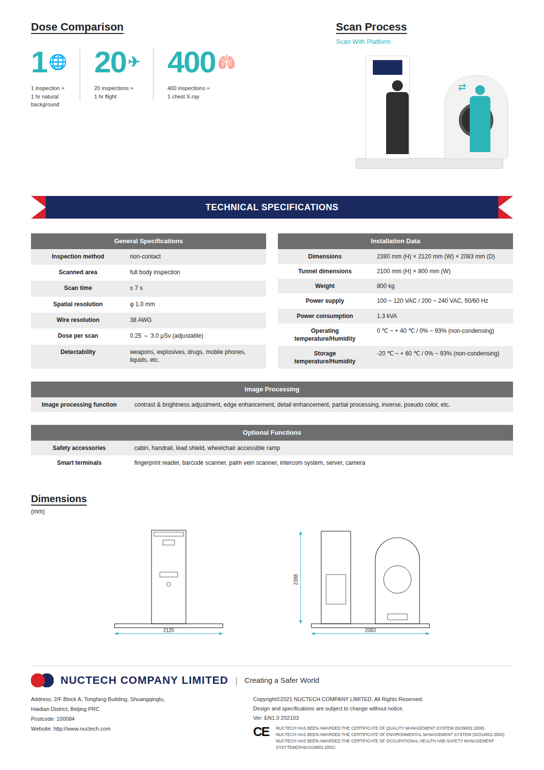Dose Comparison
1🌐
1 inspection ≈
1 hr natural
background
20✈
20 inspections ≈
1 hr flight
400🫁
400 inspections ≈
1 chest X-ray
Scan Process
Scan With Platform
⇄
TECHNICAL SPECIFICATIONS
General Specifications
| Inspection method | non-contact |
| Scanned area | full body inspection |
| Scan time | ≤ 7 s |
| Spatial resolution | φ 1.0 mm |
| Wire resolution | 38 AWG |
| Dose per scan | 0.25 ～ 3.0 μSv (adjustable) |
| Detectability | weapons, explosives, drugs, mobile phones, liquids, etc. |
Installation Data
| Dimensions | 2380 mm (H) × 2120 mm (W) × 2083 mm (D) |
| Tunnel dimensions | 2100 mm (H) × 800 mm (W) |
| Weight | 800 kg |
| Power supply | 100 ~ 120 VAC / 200 ~ 240 VAC, 50/60 Hz |
| Power consumption | 1.3 kVA |
| Operating temperature/Humidity | 0 ℃ ~ + 40 ℃ / 0% ~ 93% (non-condensing) |
| Storage temperature/Humidity | -20 ℃ ~ + 60 ℃ / 0% ~ 93% (non-condensing) |
Image Processing
| Image processing function | contrast & brightness adjustment, edge enhancement, detail enhancement, partial processing, inverse, pseudo color, etc. |
Optional Functions
| Safety accessories | cabin, handrail, lead shield, wheelchair accessible ramp |
| Smart terminals | fingerprint reader, barcode scanner, palm vein scanner, intercom system, server, camera |
Dimensions
(mm)
2120
2388 2083
NUCTECH COMPANY LIMITED
|
Creating a Safer World
Address: 2/F Block A, Tongfang Building, Shuangqinglu,
Haidian District, Beijing PRC
Postcode: 100084
Website: http://www.nuctech.com
Copyright©2021 NUCTECH COMPANY LIMITED, All Rights Reserved.
Design and specifications are subject to change without notice.
Ver: EN1.0 202103
CE
NUCTECH HAS BEEN AWARDED THE CERTIFICATE OF QUALITY MANAGEMENT SYSTEM (ISO9001:2008)
NUCTECH HAS BEEN AWARDED THE CERTIFICATE OF ENVIRONMENTAL MANAGEMENT SYSTEM (ISO14001:2004)
NUCTECH HAS BEEN AWARDED THE CERTIFICATE OF OCCUPATIONAL HEALTH AND SAFETY MANAGEMENT SYSYTEM(OHSAS18001:2001)